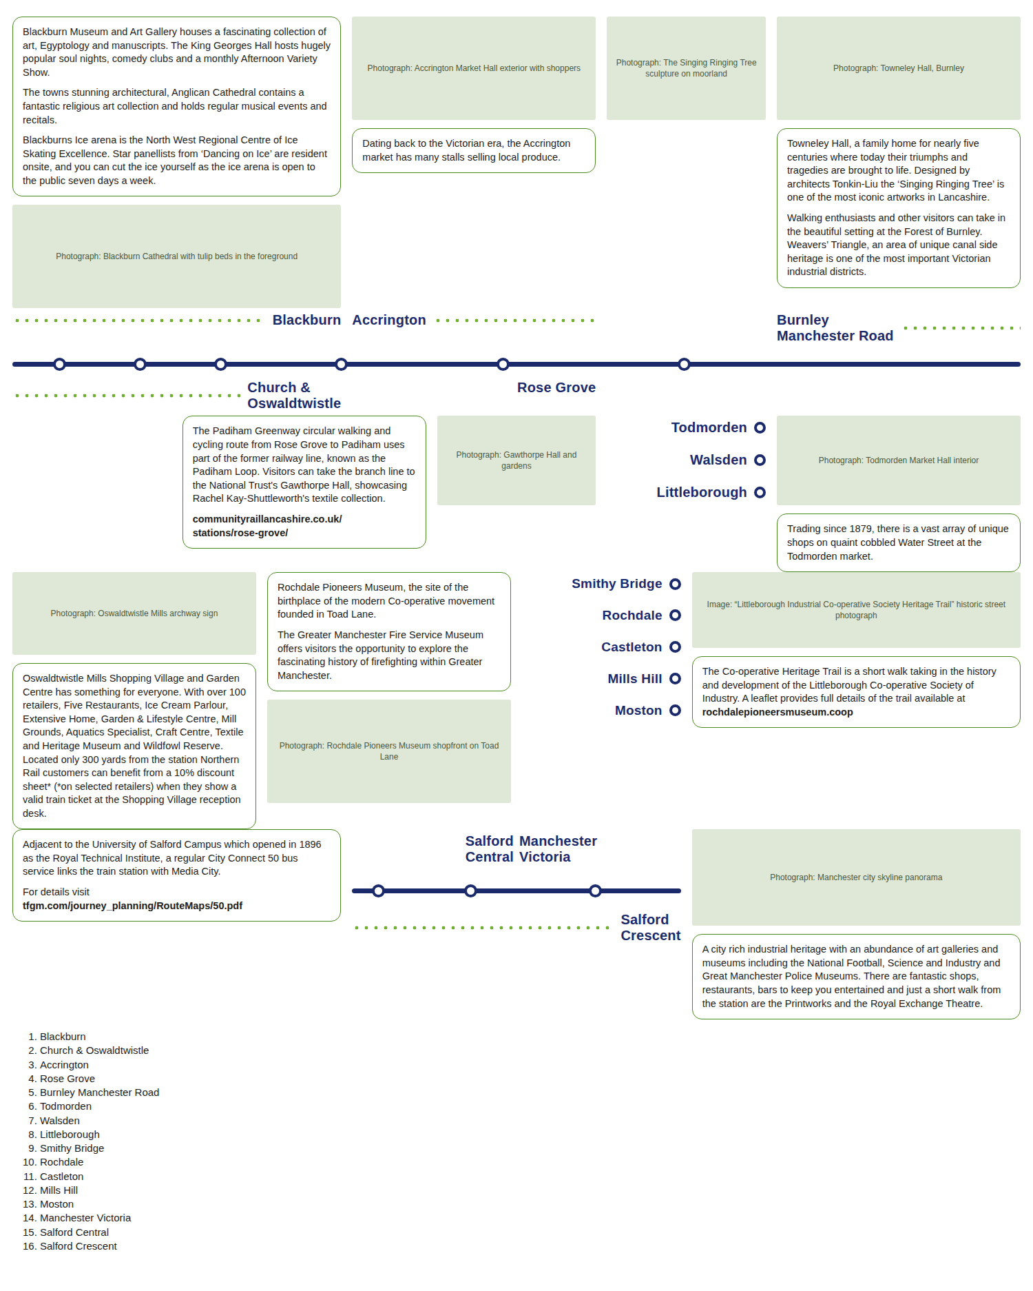Attractions along the rail line from Blackburn and Burnley Manchester Road to Salford Crescent
Blackburn Museum and Art Gallery houses a fascinating collection of art, Egyptology and manuscripts. The King Georges Hall hosts hugely popular soul nights, comedy clubs and a monthly Afternoon Variety Show.
The towns stunning architectural, Anglican Cathedral contains a fantastic religious art collection and holds regular musical events and recitals.
Blackburns Ice arena is the North West Regional Centre of Ice Skating Excellence. Star panellists from ‘Dancing on Ice’ are resident onsite, and you can cut the ice yourself as the ice arena is open to the public seven days a week.
Photograph: Blackburn Cathedral with tulip beds in the foreground
Photograph: Accrington Market Hall exterior with shoppers
Dating back to the Victorian era, the Accrington market has many stalls selling local produce.
Photograph: The Singing Ringing Tree sculpture on moorland
Photograph: Towneley Hall, Burnley
Towneley Hall, a family home for nearly five centuries where today their triumphs and tragedies are brought to life. Designed by architects Tonkin-Liu the ‘Singing Ringing Tree’ is one of the most iconic artworks in Lancashire.
Walking enthusiasts and other visitors can take in the beautiful setting at the Forest of Burnley. Weavers’ Triangle, an area of unique canal side heritage is one of the most important Victorian industrial districts.
Blackburn
Accrington
Burnley
Manchester Road
Church &
Oswaldtwistle
Rose Grove
The Padiham Greenway circular walking and cycling route from Rose Grove to Padiham uses part of the former railway line, known as the Padiham Loop. Visitors can take the branch line to the National Trust's Gawthorpe Hall, showcasing Rachel Kay-Shuttleworth's textile collection.
communityraillancashire.co.uk/
stations/rose-grove/
Photograph: Gawthorpe Hall and gardens
Todmorden
Walsden
Littleborough
Photograph: Todmorden Market Hall interior
Trading since 1879, there is a vast array of unique shops on quaint cobbled Water Street at the Todmorden market.
Photograph: Oswaldtwistle Mills archway sign
Oswaldtwistle Mills Shopping Village and Garden Centre has something for everyone. With over 100 retailers, Five Restaurants, Ice Cream Parlour, Extensive Home, Garden & Lifestyle Centre, Mill Grounds, Aquatics Specialist, Craft Centre, Textile and Heritage Museum and Wildfowl Reserve. Located only 300 yards from the station Northern Rail customers can benefit from a 10% discount sheet* (*on selected retailers) when they show a valid train ticket at the Shopping Village reception desk.
Rochdale Pioneers Museum, the site of the birthplace of the modern Co-operative movement founded in Toad Lane.
The Greater Manchester Fire Service Museum offers visitors the opportunity to explore the fascinating history of firefighting within Greater Manchester.
Photograph: Rochdale Pioneers Museum shopfront on Toad Lane
Smithy Bridge
Rochdale
Castleton
Mills Hill
Moston
Image: “Littleborough Industrial Co-operative Society Heritage Trail” historic street photograph
The Co-operative Heritage Trail is a short walk taking in the history and development of the Littleborough Co-operative Society of Industry. A leaflet provides full details of the trail available at rochdalepioneersmuseum.coop
Adjacent to the University of Salford Campus which opened in 1896 as the Royal Technical Institute, a regular City Connect 50 bus service links the train station with Media City.
For details visit
tfgm.com/journey_planning/RouteMaps/50.pdf
Salford
Central
Manchester
Victoria
Salford
Crescent
Photograph: Manchester city skyline panorama
A city rich industrial heritage with an abundance of art galleries and museums including the National Football, Science and Industry and Great Manchester Police Museums. There are fantastic shops, restaurants, bars to keep you entertained and just a short walk from the station are the Printworks and the Royal Exchange Theatre.
Stations shown on this map
Blackburn
Church & Oswaldtwistle
Accrington
Rose Grove
Burnley Manchester Road
Todmorden
Walsden
Littleborough
Smithy Bridge
Rochdale
Castleton
Mills Hill
Moston
Manchester Victoria
Salford Central
Salford Crescent